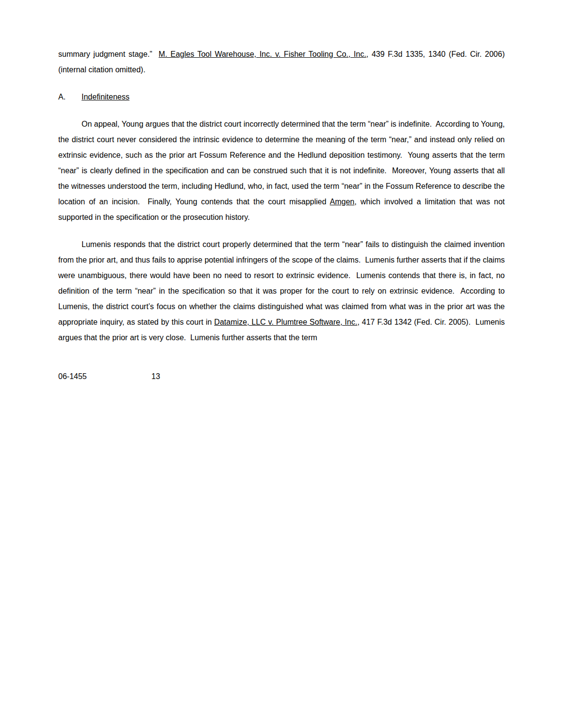summary judgment stage.” M. Eagles Tool Warehouse, Inc. v. Fisher Tooling Co., Inc., 439 F.3d 1335, 1340 (Fed. Cir. 2006) (internal citation omitted).
A. Indefiniteness
On appeal, Young argues that the district court incorrectly determined that the term “near” is indefinite. According to Young, the district court never considered the intrinsic evidence to determine the meaning of the term “near,” and instead only relied on extrinsic evidence, such as the prior art Fossum Reference and the Hedlund deposition testimony. Young asserts that the term “near” is clearly defined in the specification and can be construed such that it is not indefinite. Moreover, Young asserts that all the witnesses understood the term, including Hedlund, who, in fact, used the term “near” in the Fossum Reference to describe the location of an incision. Finally, Young contends that the court misapplied Amgen, which involved a limitation that was not supported in the specification or the prosecution history.
Lumenis responds that the district court properly determined that the term “near” fails to distinguish the claimed invention from the prior art, and thus fails to apprise potential infringers of the scope of the claims. Lumenis further asserts that if the claims were unambiguous, there would have been no need to resort to extrinsic evidence. Lumenis contends that there is, in fact, no definition of the term “near” in the specification so that it was proper for the court to rely on extrinsic evidence. According to Lumenis, the district court’s focus on whether the claims distinguished what was claimed from what was in the prior art was the appropriate inquiry, as stated by this court in Datamize, LLC v. Plumtree Software, Inc., 417 F.3d 1342 (Fed. Cir. 2005). Lumenis argues that the prior art is very close. Lumenis further asserts that the term
06-1455 13